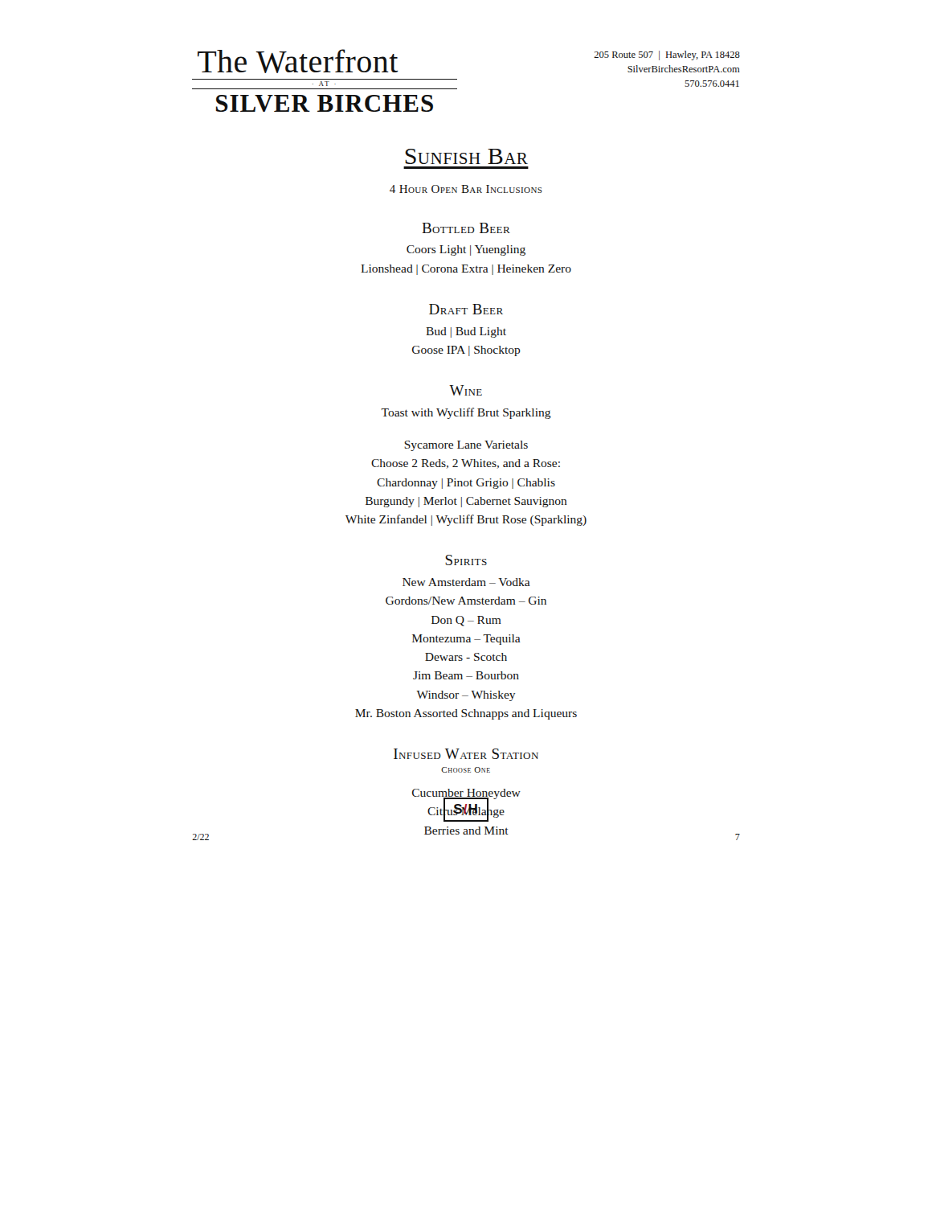The Waterfront
· AT ·
SILVER BIRCHES
205 Route 507 | Hawley, PA 18428
SilverBirchesResortPA.com
570.576.0441
Sunfish Bar
4 Hour Open Bar Inclusions
Bottled Beer
Coors Light | Yuengling
Lionshead | Corona Extra | Heineken Zero
Draft Beer
Bud | Bud Light
Goose IPA | Shocktop
Wine
Toast with Wycliff Brut Sparkling
Sycamore Lane Varietals
Choose 2 Reds, 2 Whites, and a Rose:
Chardonnay | Pinot Grigio | Chablis
Burgundy | Merlot | Cabernet Sauvignon
White Zinfandel | Wycliff Brut Rose (Sparkling)
Spirits
New Amsterdam – Vodka
Gordons/New Amsterdam – Gin
Don Q – Rum
Montezuma – Tequila
Dewars - Scotch
Jim Beam – Bourbon
Windsor – Whiskey
Mr. Boston Assorted Schnapps and Liqueurs
Infused Water Station
Choose One
Cucumber Honeydew
Citrus Mélange
Berries and Mint
S/H
2/22 7